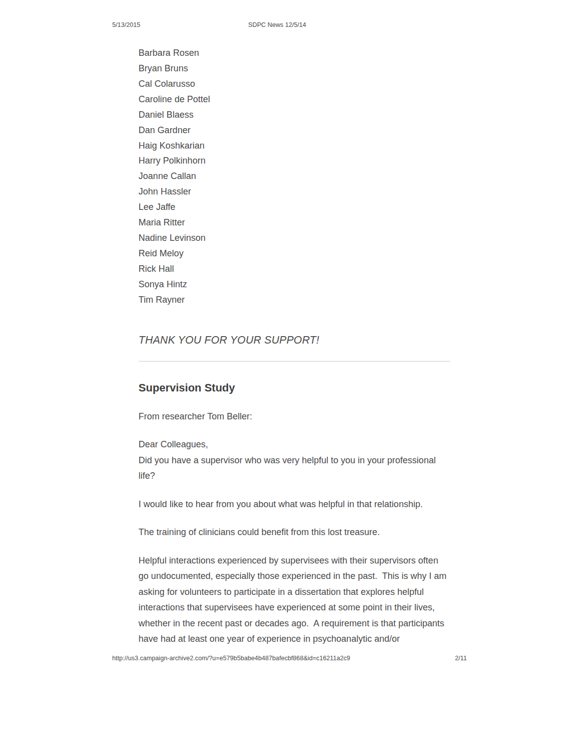5/13/2015 SDPC News 12/5/14
Barbara Rosen
Bryan Bruns
Cal Colarusso
Caroline de Pottel
Daniel Blaess
Dan Gardner
Haig Koshkarian
Harry Polkinhorn
Joanne Callan
John Hassler
Lee Jaffe
Maria Ritter
Nadine Levinson
Reid Meloy
Rick Hall
Sonya Hintz
Tim Rayner
THANK YOU FOR YOUR SUPPORT!
Supervision Study
From researcher Tom Beller:
Dear Colleagues,
Did you have a supervisor who was very helpful to you in your professional life?
I would like to hear from you about what was helpful in that relationship.
The training of clinicians could benefit from this lost treasure.
Helpful interactions experienced by supervisees with their supervisors often go undocumented, especially those experienced in the past. This is why I am asking for volunteers to participate in a dissertation that explores helpful interactions that supervisees have experienced at some point in their lives, whether in the recent past or decades ago. A requirement is that participants have had at least one year of experience in psychoanalytic and/or
http://us3.campaign-archive2.com/?u=e579b5babe4b487bafecbf868&id=c16211a2c9 2/11